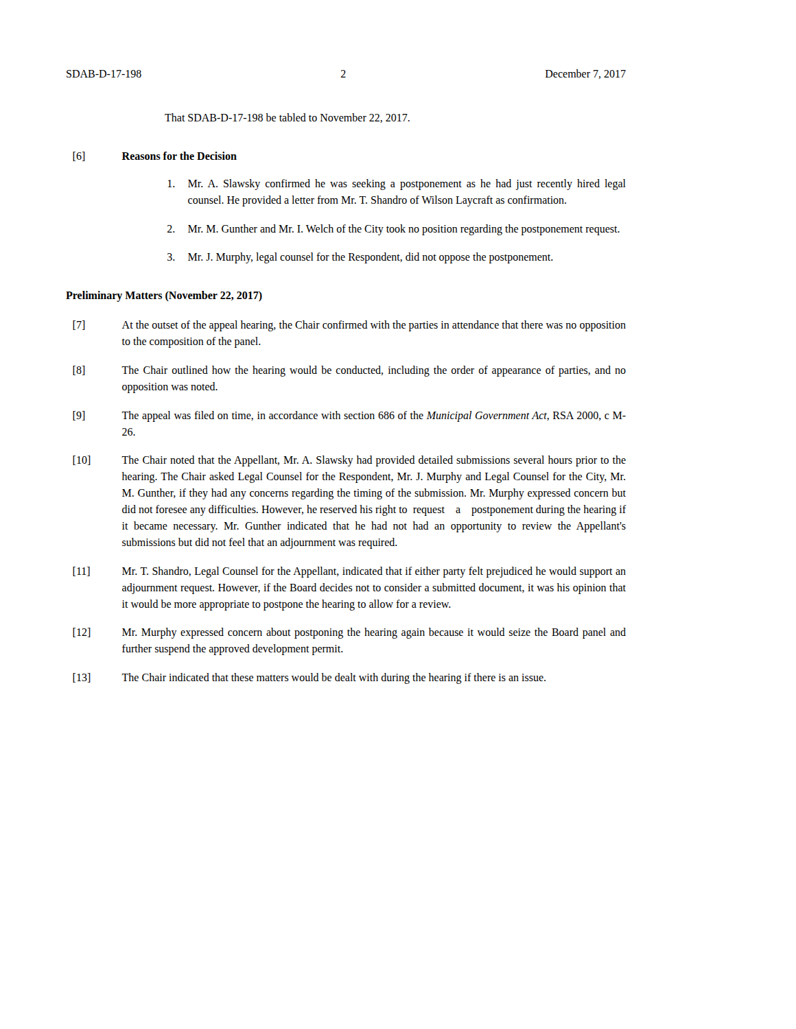SDAB-D-17-198
2
December 7, 2017
That SDAB-D-17-198 be tabled to November 22, 2017.
[6]
Reasons for the Decision
Mr. A. Slawsky confirmed he was seeking a postponement as he had just recently hired legal counsel. He provided a letter from Mr. T. Shandro of Wilson Laycraft as confirmation.
Mr. M. Gunther and Mr. I. Welch of the City took no position regarding the postponement request.
Mr. J. Murphy, legal counsel for the Respondent, did not oppose the postponement.
Preliminary Matters (November 22, 2017)
[7]
At the outset of the appeal hearing, the Chair confirmed with the parties in attendance that there was no opposition to the composition of the panel.
[8]
The Chair outlined how the hearing would be conducted, including the order of appearance of parties, and no opposition was noted.
[9]
The appeal was filed on time, in accordance with section 686 of the Municipal Government Act, RSA 2000, c M-26.
[10]
The Chair noted that the Appellant, Mr. A. Slawsky had provided detailed submissions several hours prior to the hearing. The Chair asked Legal Counsel for the Respondent, Mr. J. Murphy and Legal Counsel for the City, Mr. M. Gunther, if they had any concerns regarding the timing of the submission. Mr. Murphy expressed concern but did not foresee any difficulties. However, he reserved his right to request a postponement during the hearing if it became necessary. Mr. Gunther indicated that he had not had an opportunity to review the Appellant's submissions but did not feel that an adjournment was required.
[11]
Mr. T. Shandro, Legal Counsel for the Appellant, indicated that if either party felt prejudiced he would support an adjournment request. However, if the Board decides not to consider a submitted document, it was his opinion that it would be more appropriate to postpone the hearing to allow for a review.
[12]
Mr. Murphy expressed concern about postponing the hearing again because it would seize the Board panel and further suspend the approved development permit.
[13]
The Chair indicated that these matters would be dealt with during the hearing if there is an issue.